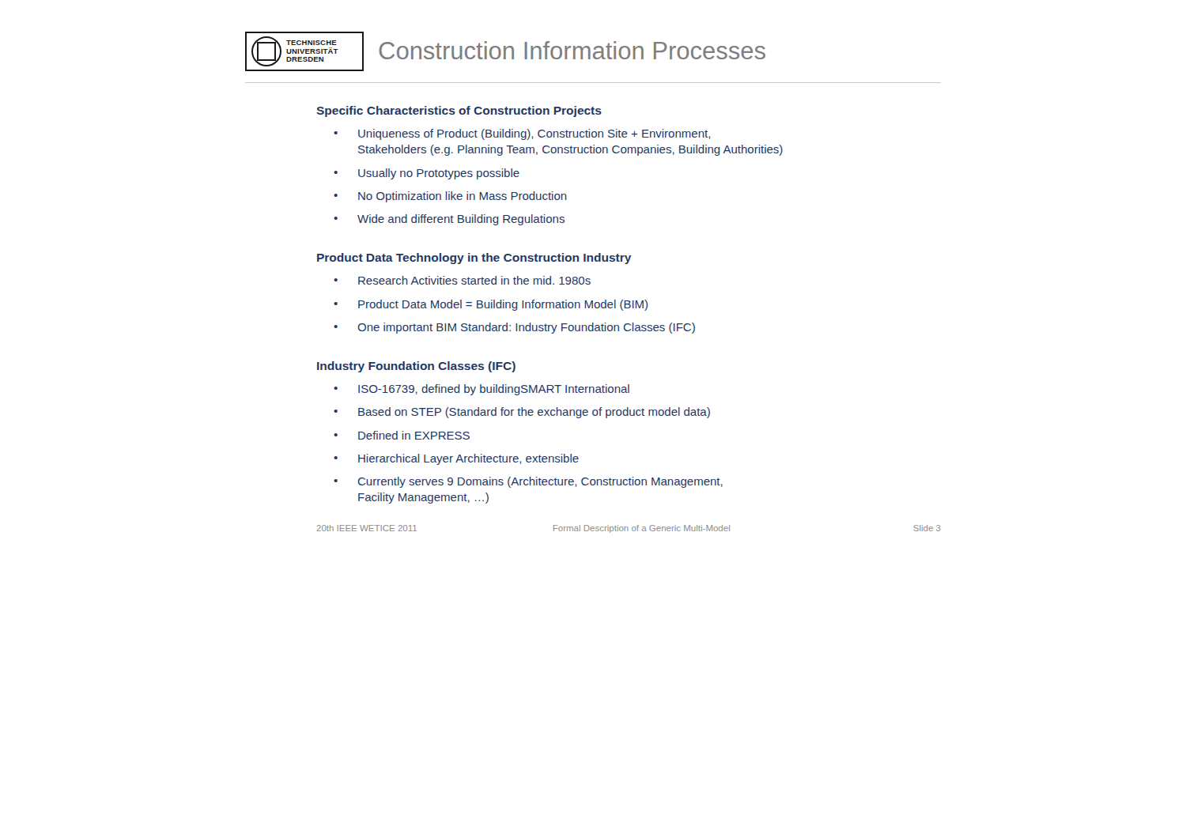Technische
Universität
Dresden
Construction Information Processes
Specific Characteristics of Construction Projects
Uniqueness of Product (Building), Construction Site + Environment,
Stakeholders (e.g. Planning Team, Construction Companies, Building Authorities)
Usually no Prototypes possible
No Optimization like in Mass Production
Wide and different Building Regulations
Product Data Technology in the Construction Industry
Research Activities started in the mid. 1980s
Product Data Model = Building Information Model (BIM)
One important BIM Standard: Industry Foundation Classes (IFC)
Industry Foundation Classes (IFC)
ISO-16739, defined by buildingSMART International
Based on STEP (Standard for the exchange of product model data)
Defined in EXPRESS
Hierarchical Layer Architecture, extensible
Currently serves 9 Domains (Architecture, Construction Management,
Facility Management, …)
20th IEEE WETICE 2011
Formal Description of a Generic Multi-Model
Slide 3